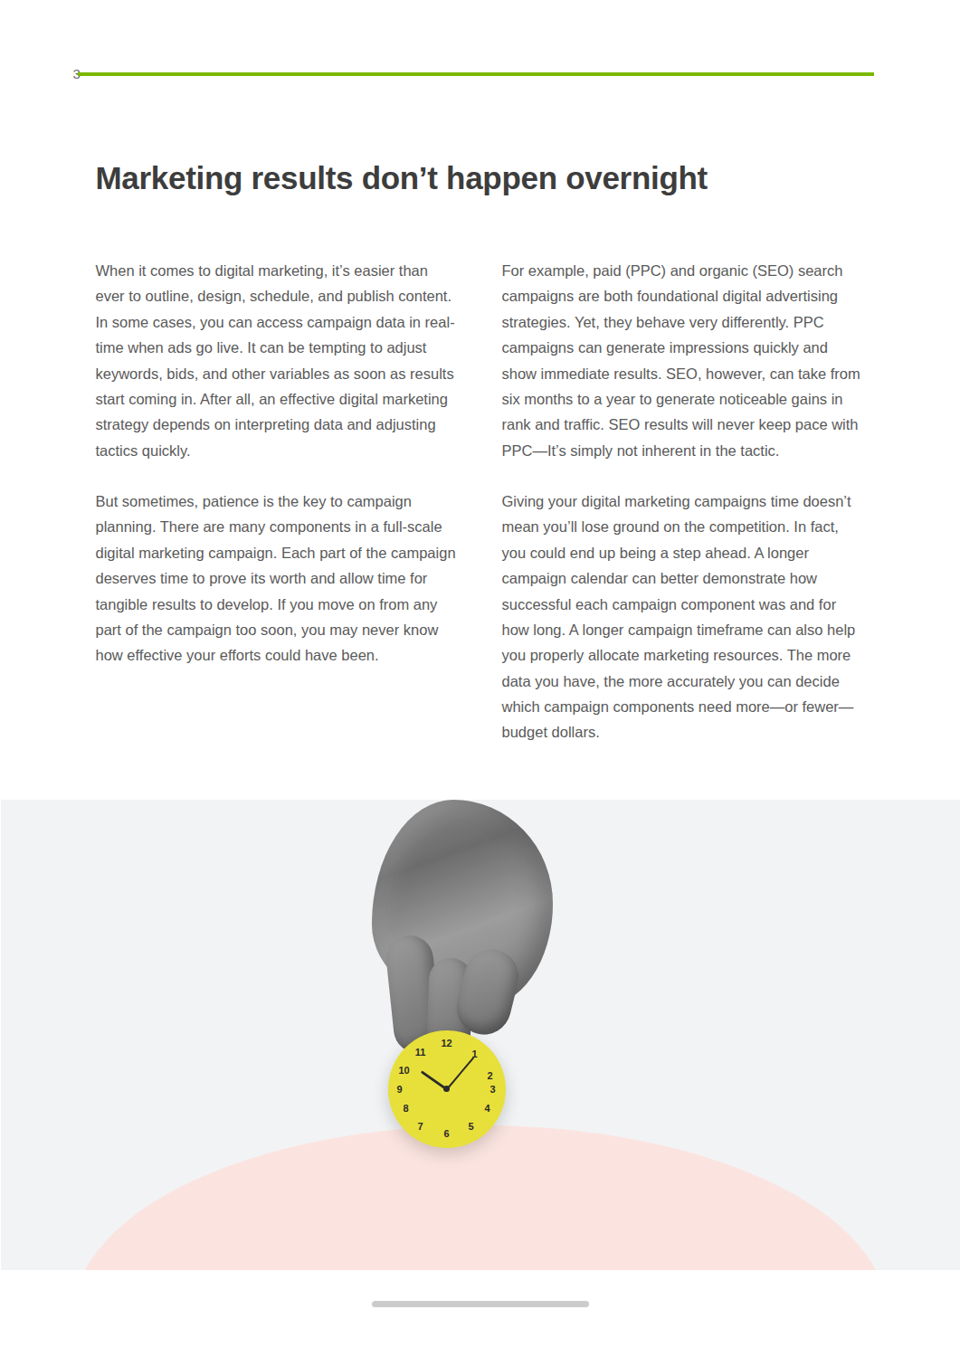3
Marketing results don’t happen overnight
When it comes to digital marketing, it’s easier than ever to outline, design, schedule, and publish content. In some cases, you can access campaign data in real-time when ads go live. It can be tempting to adjust keywords, bids, and other variables as soon as results start coming in. After all, an effective digital marketing strategy depends on interpreting data and adjusting tactics quickly.
But sometimes, patience is the key to campaign planning. There are many components in a full-scale digital marketing campaign. Each part of the campaign deserves time to prove its worth and allow time for tangible results to develop. If you move on from any part of the campaign too soon, you may never know how effective your efforts could have been.
For example, paid (PPC) and organic (SEO) search campaigns are both foundational digital advertising strategies. Yet, they behave very differently. PPC campaigns can generate impressions quickly and show immediate results. SEO, however, can take from six months to a year to generate noticeable gains in rank and traffic. SEO results will never keep pace with PPC—It’s simply not inherent in the tactic.
Giving your digital marketing campaigns time doesn’t mean you’ll lose ground on the competition. In fact, you could end up being a step ahead. A longer campaign calendar can better demonstrate how successful each campaign component was and for how long. A longer campaign timeframe can also help you properly allocate marketing resources. The more data you have, the more accurately you can decide which campaign components need more—or fewer—budget dollars.
12 1 2 3 4 5 6 7 8 9 10 11